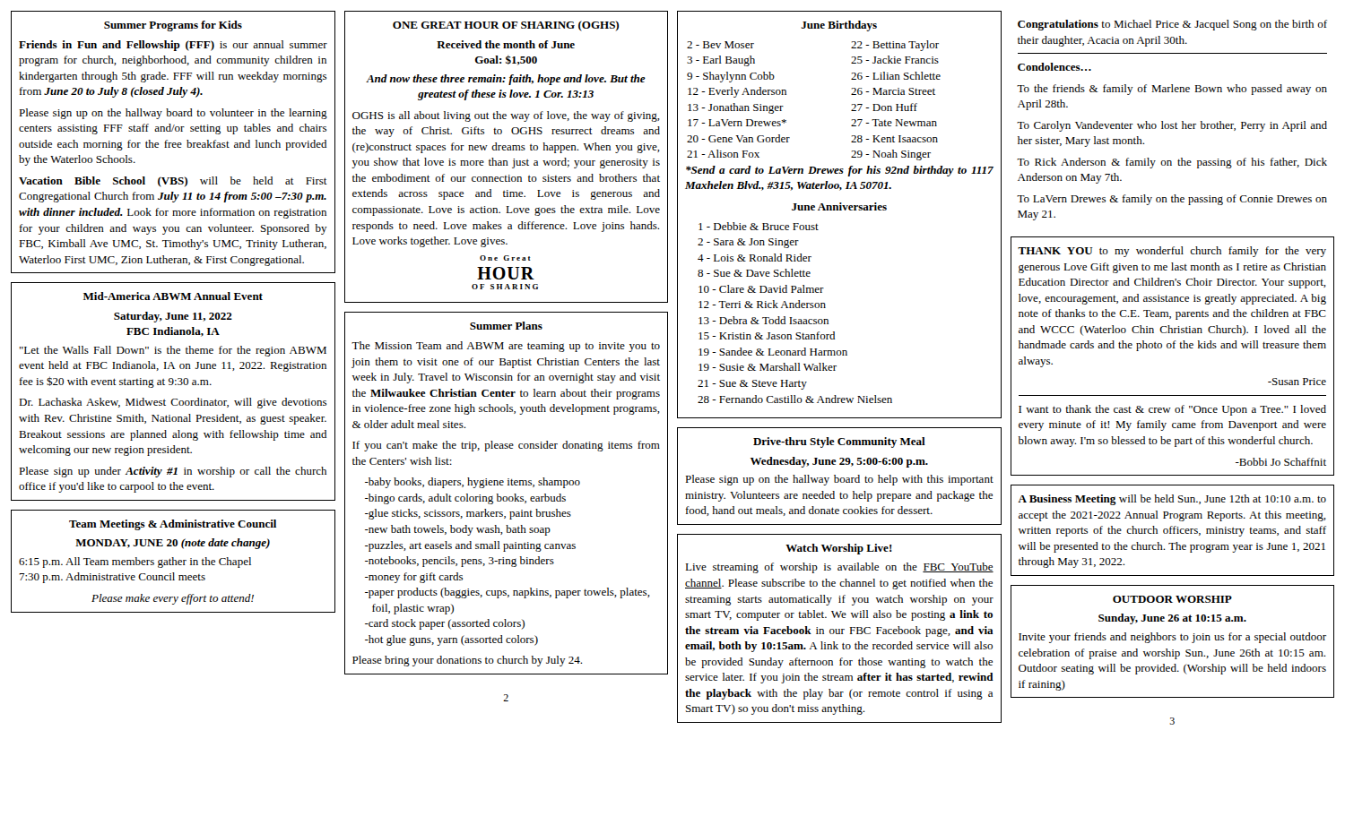Summer Programs for Kids
Friends in Fun and Fellowship (FFF) is our annual summer program for church, neighborhood, and community children in kindergarten through 5th grade. FFF will run weekday mornings from June 20 to July 8 (closed July 4).
Please sign up on the hallway board to volunteer in the learning centers assisting FFF staff and/or setting up tables and chairs outside each morning for the free breakfast and lunch provided by the Waterloo Schools.
Vacation Bible School (VBS) will be held at First Congregational Church from July 11 to 14 from 5:00 –7:30 p.m. with dinner included. Look for more information on registration for your children and ways you can volunteer. Sponsored by FBC, Kimball Ave UMC, St. Timothy's UMC, Trinity Lutheran, Waterloo First UMC, Zion Lutheran, & First Congregational.
Mid-America ABWM Annual Event
Saturday, June 11, 2022
FBC Indianola, IA
"Let the Walls Fall Down" is the theme for the region ABWM event held at FBC Indianola, IA on June 11, 2022. Registration fee is $20 with event starting at 9:30 a.m.
Dr. Lachaska Askew, Midwest Coordinator, will give devotions with Rev. Christine Smith, National President, as guest speaker. Breakout sessions are planned along with fellowship time and welcoming our new region president.
Please sign up under Activity #1 in worship or call the church office if you'd like to carpool to the event.
Team Meetings & Administrative Council
MONDAY, JUNE 20 (note date change)
6:15 p.m. All Team members gather in the Chapel
7:30 p.m. Administrative Council meets
Please make every effort to attend!
ONE GREAT HOUR OF SHARING (OGHS)
Received the month of June
Goal: $1,500
And now these three remain: faith, hope and love. But the greatest of these is love. 1 Cor. 13:13
OGHS is all about living out the way of love, the way of giving, the way of Christ. Gifts to OGHS resurrect dreams and (re)construct spaces for new dreams to happen. When you give, you show that love is more than just a word; your generosity is the embodiment of our connection to sisters and brothers that extends across space and time. Love is generous and compassionate. Love is action. Love goes the extra mile. Love responds to need. Love makes a difference. Love joins hands. Love works together. Love gives.
One Great
HOUR
OF SHARING
Summer Plans
The Mission Team and ABWM are teaming up to invite you to join them to visit one of our Baptist Christian Centers the last week in July. Travel to Wisconsin for an overnight stay and visit the Milwaukee Christian Center to learn about their programs in violence-free zone high schools, youth development programs, & older adult meal sites.
If you can't make the trip, please consider donating items from the Centers' wish list:
-baby books, diapers, hygiene items, shampoo
-bingo cards, adult coloring books, earbuds
-glue sticks, scissors, markers, paint brushes
-new bath towels, body wash, bath soap
-puzzles, art easels and small painting canvas
-notebooks, pencils, pens, 3-ring binders
-money for gift cards
-paper products (baggies, cups, napkins, paper towels, plates, foil, plastic wrap)
-card stock paper (assorted colors)
-hot glue guns, yarn (assorted colors)
Please bring your donations to church by July 24.
2
June Birthdays
| 2 - Bev Moser | 22 - Bettina Taylor |
| 3 - Earl Baugh | 25 - Jackie Francis |
| 9 - Shaylynn Cobb | 26 - Lilian Schlette |
| 12 - Everly Anderson | 26 - Marcia Street |
| 13 - Jonathan Singer | 27 - Don Huff |
| 17 - LaVern Drewes* | 27 - Tate Newman |
| 20 - Gene Van Gorder | 28 - Kent Isaacson |
| 21 - Alison Fox | 29 - Noah Singer |
*Send a card to LaVern Drewes for his 92nd birthday to 1117 Maxhelen Blvd., #315, Waterloo, IA 50701.
June Anniversaries
1 - Debbie & Bruce Foust
2 - Sara & Jon Singer
4 - Lois & Ronald Rider
8 - Sue & Dave Schlette
10 - Clare & David Palmer
12 - Terri & Rick Anderson
13 - Debra & Todd Isaacson
15 - Kristin & Jason Stanford
19 - Sandee & Leonard Harmon
19 - Susie & Marshall Walker
21 - Sue & Steve Harty
28 - Fernando Castillo & Andrew Nielsen
Drive-thru Style Community Meal
Wednesday, June 29, 5:00-6:00 p.m.
Please sign up on the hallway board to help with this important ministry. Volunteers are needed to help prepare and package the food, hand out meals, and donate cookies for dessert.
Watch Worship Live!
Live streaming of worship is available on the FBC YouTube channel. Please subscribe to the channel to get notified when the streaming starts automatically if you watch worship on your smart TV, computer or tablet. We will also be posting a link to the stream via Facebook in our FBC Facebook page, and via email, both by 10:15am. A link to the recorded service will also be provided Sunday afternoon for those wanting to watch the service later. If you join the stream after it has started, rewind the playback with the play bar (or remote control if using a Smart TV) so you don't miss anything.
Congratulations to Michael Price & Jacquel Song on the birth of their daughter, Acacia on April 30th.
Condolences…
To the friends & family of Marlene Bown who passed away on April 28th.
To Carolyn Vandeventer who lost her brother, Perry in April and her sister, Mary last month.
To Rick Anderson & family on the passing of his father, Dick Anderson on May 7th.
To LaVern Drewes & family on the passing of Connie Drewes on May 21.
THANK YOU to my wonderful church family for the very generous Love Gift given to me last month as I retire as Christian Education Director and Children's Choir Director. Your support, love, encouragement, and assistance is greatly appreciated. A big note of thanks to the C.E. Team, parents and the children at FBC and WCCC (Waterloo Chin Christian Church). I loved all the handmade cards and the photo of the kids and will treasure them always.
-Susan Price
I want to thank the cast & crew of "Once Upon a Tree." I loved every minute of it! My family came from Davenport and were blown away. I'm so blessed to be part of this wonderful church.
-Bobbi Jo Schaffnit
A Business Meeting will be held Sun., June 12th at 10:10 a.m. to accept the 2021-2022 Annual Program Reports. At this meeting, written reports of the church officers, ministry teams, and staff will be presented to the church. The program year is June 1, 2021 through May 31, 2022.
OUTDOOR WORSHIP
Sunday, June 26 at 10:15 a.m.
Invite your friends and neighbors to join us for a special outdoor celebration of praise and worship Sun., June 26th at 10:15 am. Outdoor seating will be provided. (Worship will be held indoors if raining)
3